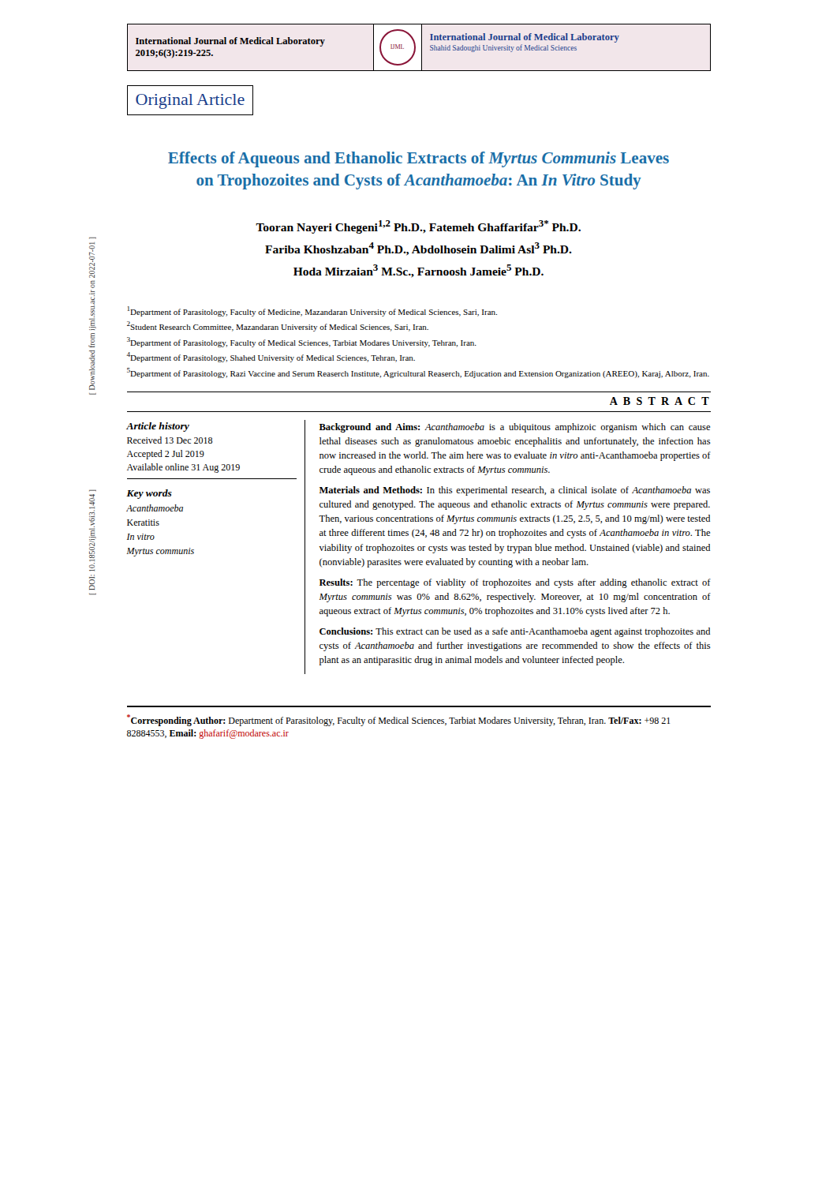[ Downloaded from ijml.ssu.ac.ir on 2022-07-01 ]
[ DOI: 10.18502/ijml.v6i3.1404 ]
International Journal of Medical Laboratory 2019;6(3):219-225.
IJML
International Journal of Medical Laboratory
Shahid Sadoughi University of Medical Sciences
Original Article
Effects of Aqueous and Ethanolic Extracts of Myrtus Communis Leaves on Trophozoites and Cysts of Acanthamoeba: An In Vitro Study
Tooran Nayeri Chegeni1,2 Ph.D., Fatemeh Ghaffarifar3* Ph.D.
Fariba Khoshzaban4 Ph.D., Abdolhosein Dalimi Asl3 Ph.D.
Hoda Mirzaian3 M.Sc., Farnoosh Jameie5 Ph.D.
1Department of Parasitology, Faculty of Medicine, Mazandaran University of Medical Sciences, Sari, Iran.
2Student Research Committee, Mazandaran University of Medical Sciences, Sari, Iran.
3Department of Parasitology, Faculty of Medical Sciences, Tarbiat Modares University, Tehran, Iran.
4Department of Parasitology, Shahed University of Medical Sciences, Tehran, Iran.
5Department of Parasitology, Razi Vaccine and Serum Reaserch Institute, Agricultural Reaserch, Edjucation and Extension Organization (AREEO), Karaj, Alborz, Iran.
A B S T R A C T
Article history
Received 13 Dec 2018
Accepted 2 Jul 2019
Available online 31 Aug 2019
Key words
Acanthamoeba
Keratitis
In vitro
Myrtus communis
Background and Aims: Acanthamoeba is a ubiquitous amphizoic organism which can cause lethal diseases such as granulomatous amoebic encephalitis and unfortunately, the infection has now increased in the world. The aim here was to evaluate in vitro anti-Acanthamoeba properties of crude aqueous and ethanolic extracts of Myrtus communis.
Materials and Methods: In this experimental research, a clinical isolate of Acanthamoeba was cultured and genotyped. The aqueous and ethanolic extracts of Myrtus communis were prepared. Then, various concentrations of Myrtus communis extracts (1.25, 2.5, 5, and 10 mg/ml) were tested at three different times (24, 48 and 72 hr) on trophozoites and cysts of Acanthamoeba in vitro. The viability of trophozoites or cysts was tested by trypan blue method. Unstained (viable) and stained (nonviable) parasites were evaluated by counting with a neobar lam.
Results: The percentage of viablity of trophozoites and cysts after adding ethanolic extract of Myrtus communis was 0% and 8.62%, respectively. Moreover, at 10 mg/ml concentration of aqueous extract of Myrtus communis, 0% trophozoites and 31.10% cysts lived after 72 h.
Conclusions: This extract can be used as a safe anti-Acanthamoeba agent against trophozoites and cysts of Acanthamoeba and further investigations are recommended to show the effects of this plant as an antiparasitic drug in animal models and volunteer infected people.
*Corresponding Author: Department of Parasitology, Faculty of Medical Sciences, Tarbiat Modares University, Tehran, Iran. Tel/Fax: +98 21 82884553, Email: ghafarif@modares.ac.ir